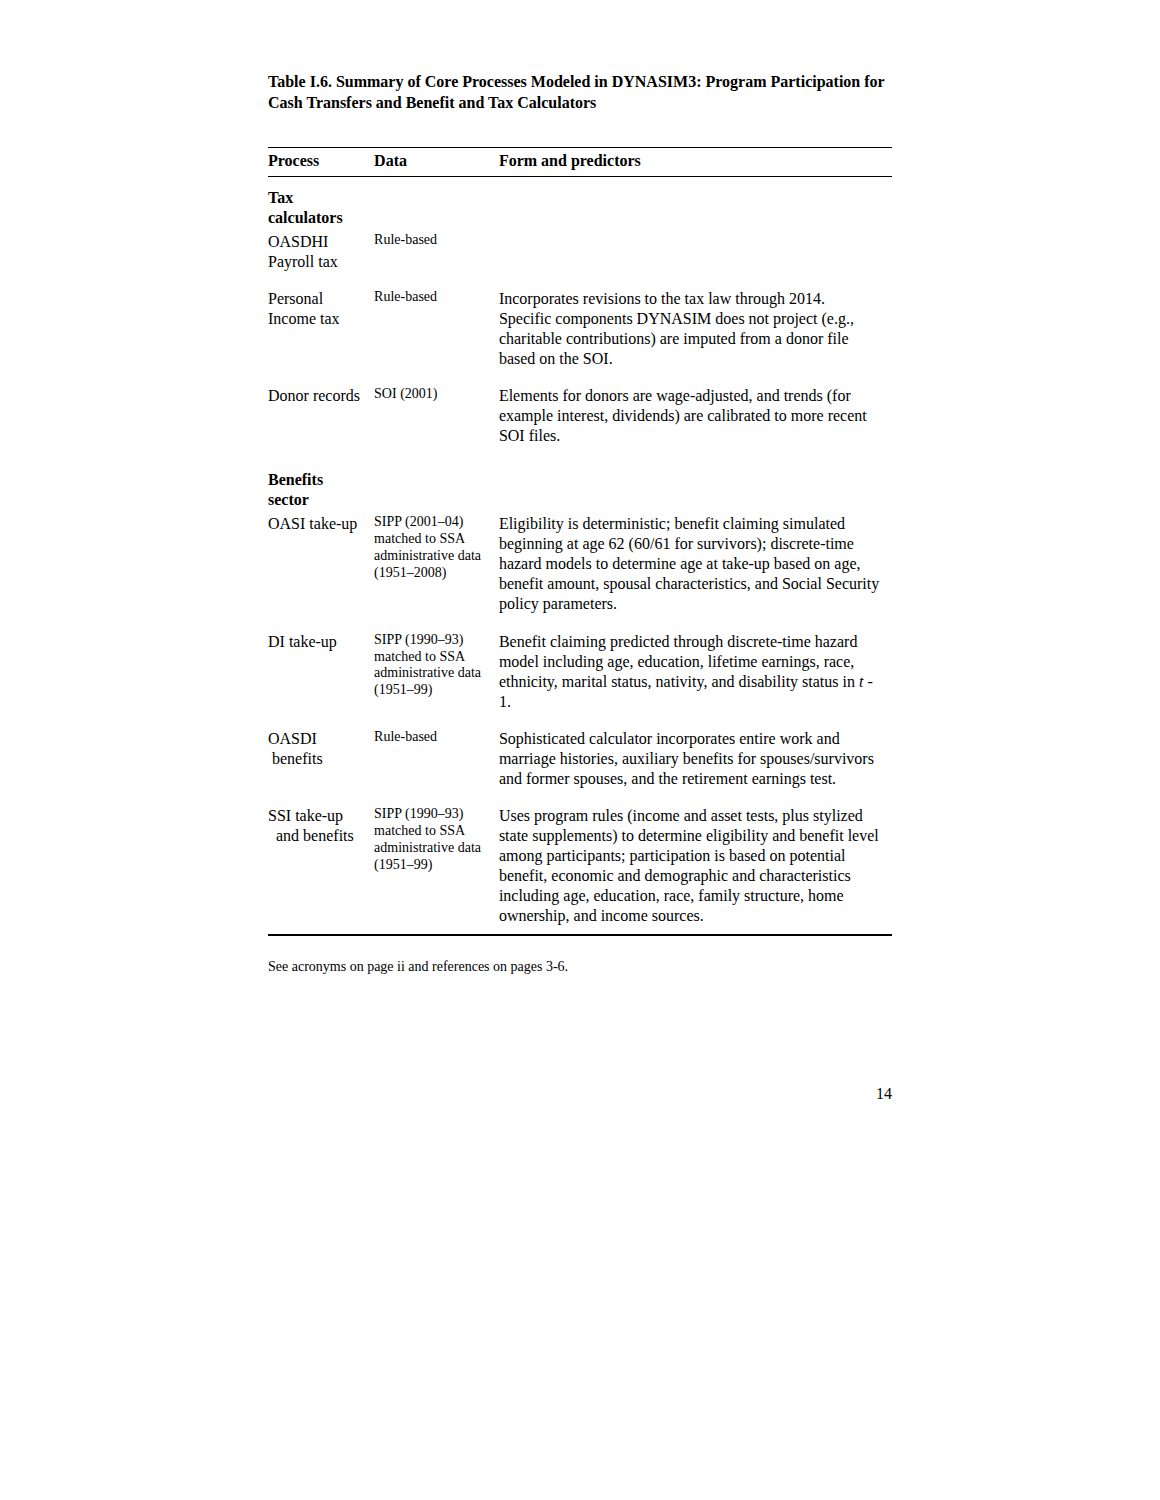Table I.6. Summary of Core Processes Modeled in DYNASIM3: Program Participation for Cash Transfers and Benefit and Tax Calculators
| Process | Data | Form and predictors |
| --- | --- | --- |
| Tax calculators | | |
| OASDHI Payroll tax | Rule-based | |
| Personal Income tax | Rule-based | Incorporates revisions to the tax law through 2014. Specific components DYNASIM does not project (e.g., charitable contributions) are imputed from a donor file based on the SOI. |
| Donor records | SOI (2001) | Elements for donors are wage-adjusted, and trends (for example interest, dividends) are calibrated to more recent SOI files. |
| Benefits sector | | |
| OASI take-up | SIPP (2001–04) matched to SSA administrative data (1951–2008) | Eligibility is deterministic; benefit claiming simulated beginning at age 62 (60/61 for survivors); discrete-time hazard models to determine age at take-up based on age, benefit amount, spousal characteristics, and Social Security policy parameters. |
| DI take-up | SIPP (1990–93) matched to SSA administrative data (1951–99) | Benefit claiming predicted through discrete-time hazard model including age, education, lifetime earnings, race, ethnicity, marital status, nativity, and disability status in t - 1. |
| OASDI benefits | Rule-based | Sophisticated calculator incorporates entire work and marriage histories, auxiliary benefits for spouses/survivors and former spouses, and the retirement earnings test. |
| SSI take-up and benefits | SIPP (1990–93) matched to SSA administrative data (1951–99) | Uses program rules (income and asset tests, plus stylized state supplements) to determine eligibility and benefit level among participants; participation is based on potential benefit, economic and demographic and characteristics including age, education, race, family structure, home ownership, and income sources. |
See acronyms on page ii and references on pages 3-6.
14